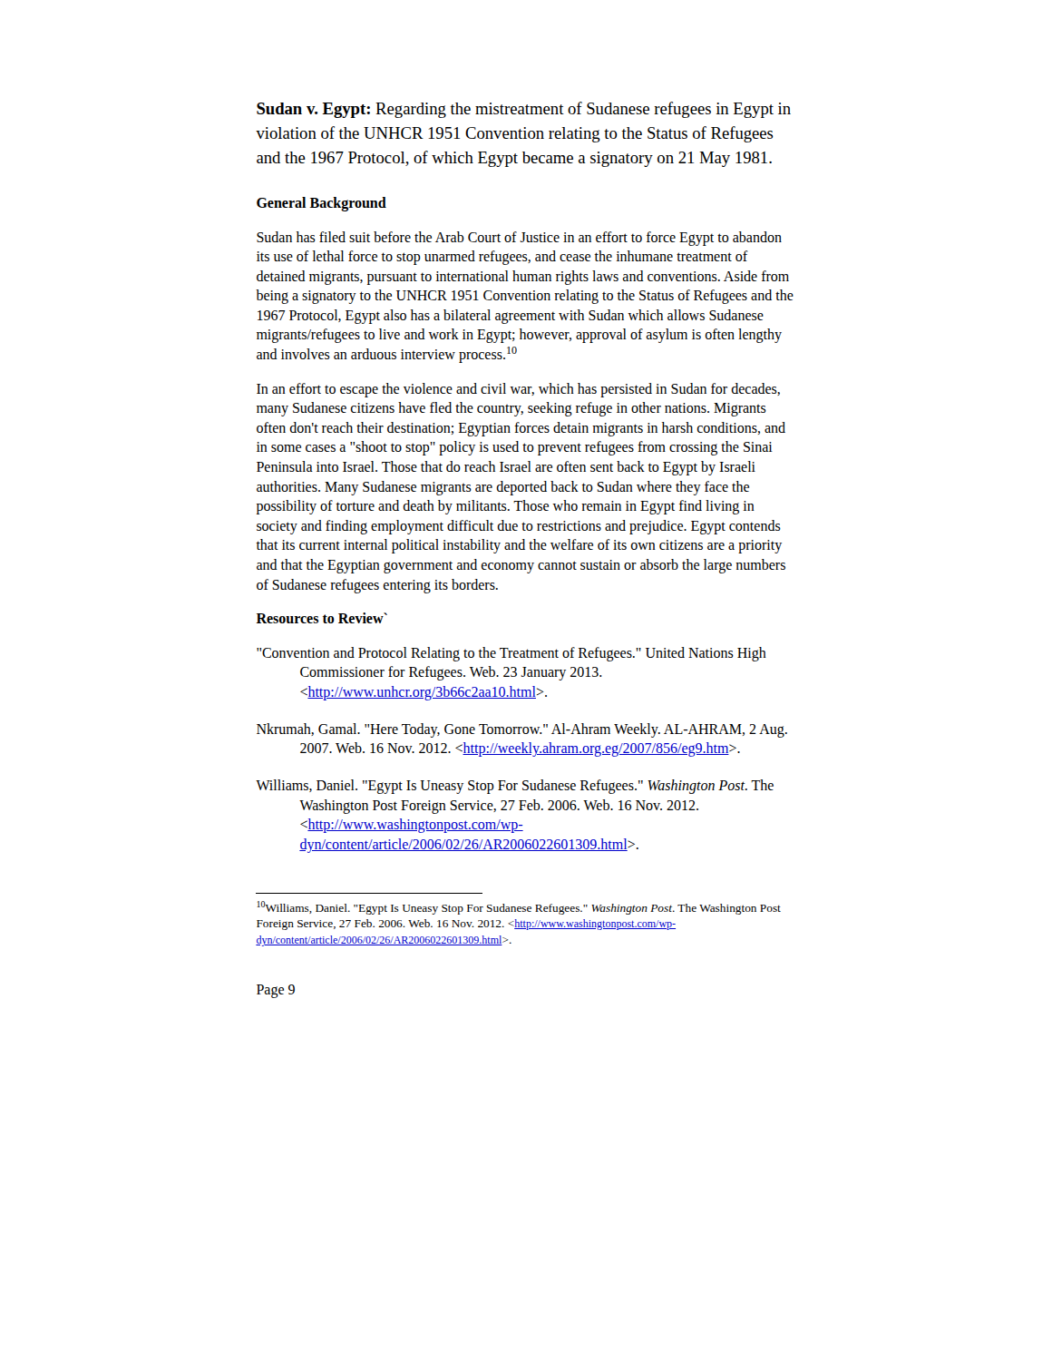Sudan v. Egypt: Regarding the mistreatment of Sudanese refugees in Egypt in violation of the UNHCR 1951 Convention relating to the Status of Refugees and the 1967 Protocol, of which Egypt became a signatory on 21 May 1981.
General Background
Sudan has filed suit before the Arab Court of Justice in an effort to force Egypt to abandon its use of lethal force to stop unarmed refugees, and cease the inhumane treatment of detained migrants, pursuant to international human rights laws and conventions. Aside from being a signatory to the UNHCR 1951 Convention relating to the Status of Refugees and the 1967 Protocol, Egypt also has a bilateral agreement with Sudan which allows Sudanese migrants/refugees to live and work in Egypt; however, approval of asylum is often lengthy and involves an arduous interview process.10
In an effort to escape the violence and civil war, which has persisted in Sudan for decades, many Sudanese citizens have fled the country, seeking refuge in other nations. Migrants often don't reach their destination; Egyptian forces detain migrants in harsh conditions, and in some cases a "shoot to stop" policy is used to prevent refugees from crossing the Sinai Peninsula into Israel. Those that do reach Israel are often sent back to Egypt by Israeli authorities. Many Sudanese migrants are deported back to Sudan where they face the possibility of torture and death by militants. Those who remain in Egypt find living in society and finding employment difficult due to restrictions and prejudice. Egypt contends that its current internal political instability and the welfare of its own citizens are a priority and that the Egyptian government and economy cannot sustain or absorb the large numbers of Sudanese refugees entering its borders.
Resources to Review`
"Convention and Protocol Relating to the Treatment of Refugees." United Nations High Commissioner for Refugees. Web. 23 January 2013. <http://www.unhcr.org/3b66c2aa10.html>.
Nkrumah, Gamal. "Here Today, Gone Tomorrow." Al-Ahram Weekly. AL-AHRAM, 2 Aug. 2007. Web. 16 Nov. 2012. <http://weekly.ahram.org.eg/2007/856/eg9.htm>.
Williams, Daniel. "Egypt Is Uneasy Stop For Sudanese Refugees." Washington Post. The Washington Post Foreign Service, 27 Feb. 2006. Web. 16 Nov. 2012. <http://www.washingtonpost.com/wp-
dyn/content/article/2006/02/26/AR2006022601309.html>.
10Williams, Daniel. "Egypt Is Uneasy Stop For Sudanese Refugees." Washington Post. The Washington Post Foreign Service, 27 Feb. 2006. Web. 16 Nov. 2012. <http://www.washingtonpost.com/wp-dyn/content/article/2006/02/26/AR2006022601309.html>.
Page 9